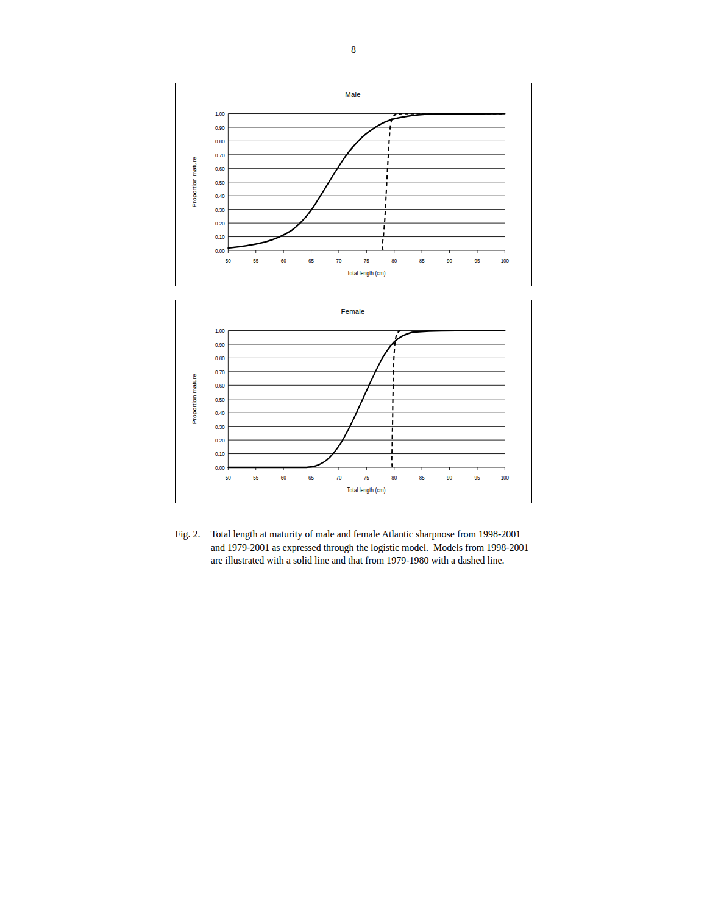8
Male
1.00 0.90 0.80 0.70 0.60 0.50 0.40 0.30 0.20 0.10 0.00 50 55 60 65 70 75 80 85 90 95 100 Total length (cm) Proportion mature
Female
1.00 0.90 0.80 0.70 0.60 0.50 0.40 0.30 0.20 0.10 0.00 50 55 60 65 70 75 80 85 90 95 100 Total length (cm) Proportion mature
Fig. 2.
Total length at maturity of male and female Atlantic sharpnose from 1998-2001 and 1979-2001 as expressed through the logistic model. Models from 1998-2001 are illustrated with a solid line and that from 1979-1980 with a dashed line.